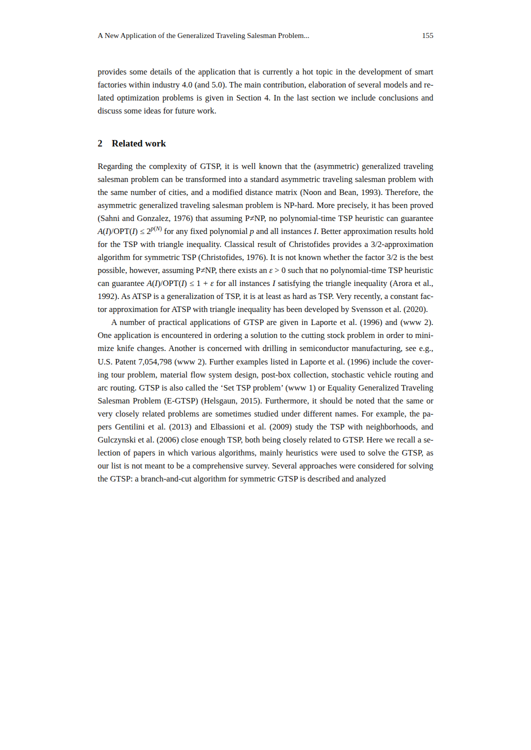A New Application of the Generalized Traveling Salesman Problem... 155
provides some details of the application that is currently a hot topic in the development of smart factories within industry 4.0 (and 5.0). The main contribution, elaboration of several models and related optimization problems is given in Section 4. In the last section we include conclusions and discuss some ideas for future work.
2 Related work
Regarding the complexity of GTSP, it is well known that the (asymmetric) generalized traveling salesman problem can be transformed into a standard asymmetric traveling salesman problem with the same number of cities, and a modified distance matrix (Noon and Bean, 1993). Therefore, the asymmetric generalized traveling salesman problem is NP-hard. More precisely, it has been proved (Sahni and Gonzalez, 1976) that assuming P≠NP, no polynomial-time TSP heuristic can guarantee A(I)/OPT(I) ≤ 2p(N) for any fixed polynomial p and all instances I. Better approximation results hold for the TSP with triangle inequality. Classical result of Christofides provides a 3/2-approximation algorithm for symmetric TSP (Christofides, 1976). It is not known whether the factor 3/2 is the best possible, however, assuming P≠NP, there exists an ε > 0 such that no polynomial-time TSP heuristic can guarantee A(I)/OPT(I) ≤ 1 + ε for all instances I satisfying the triangle inequality (Arora et al., 1992). As ATSP is a generalization of TSP, it is at least as hard as TSP. Very recently, a constant factor approximation for ATSP with triangle inequality has been developed by Svensson et al. (2020).
A number of practical applications of GTSP are given in Laporte et al. (1996) and (www 2). One application is encountered in ordering a solution to the cutting stock problem in order to minimize knife changes. Another is concerned with drilling in semiconductor manufacturing, see e.g., U.S. Patent 7,054,798 (www 2). Further examples listed in Laporte et al. (1996) include the covering tour problem, material flow system design, post-box collection, stochastic vehicle routing and arc routing. GTSP is also called the ‘Set TSP problem’ (www 1) or Equality Generalized Traveling Salesman Problem (E-GTSP) (Helsgaun, 2015). Furthermore, it should be noted that the same or very closely related problems are sometimes studied under different names. For example, the papers Gentilini et al. (2013) and Elbassioni et al. (2009) study the TSP with neighborhoods, and Gulczynski et al. (2006) close enough TSP, both being closely related to GTSP. Here we recall a selection of papers in which various algorithms, mainly heuristics were used to solve the GTSP, as our list is not meant to be a comprehensive survey. Several approaches were considered for solving the GTSP: a branch-and-cut algorithm for symmetric GTSP is described and analyzed